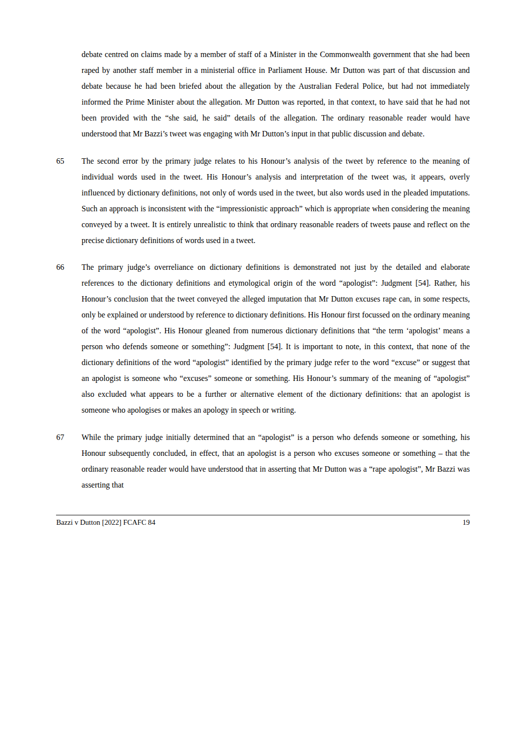debate centred on claims made by a member of staff of a Minister in the Commonwealth government that she had been raped by another staff member in a ministerial office in Parliament House. Mr Dutton was part of that discussion and debate because he had been briefed about the allegation by the Australian Federal Police, but had not immediately informed the Prime Minister about the allegation. Mr Dutton was reported, in that context, to have said that he had not been provided with the “she said, he said” details of the allegation. The ordinary reasonable reader would have understood that Mr Bazzi’s tweet was engaging with Mr Dutton’s input in that public discussion and debate.
65
The second error by the primary judge relates to his Honour’s analysis of the tweet by reference to the meaning of individual words used in the tweet. His Honour’s analysis and interpretation of the tweet was, it appears, overly influenced by dictionary definitions, not only of words used in the tweet, but also words used in the pleaded imputations. Such an approach is inconsistent with the “impressionistic approach” which is appropriate when considering the meaning conveyed by a tweet. It is entirely unrealistic to think that ordinary reasonable readers of tweets pause and reflect on the precise dictionary definitions of words used in a tweet.
66
The primary judge’s overreliance on dictionary definitions is demonstrated not just by the detailed and elaborate references to the dictionary definitions and etymological origin of the word “apologist”: Judgment [54]. Rather, his Honour’s conclusion that the tweet conveyed the alleged imputation that Mr Dutton excuses rape can, in some respects, only be explained or understood by reference to dictionary definitions. His Honour first focussed on the ordinary meaning of the word “apologist”. His Honour gleaned from numerous dictionary definitions that “the term ‘apologist’ means a person who defends someone or something”: Judgment [54]. It is important to note, in this context, that none of the dictionary definitions of the word “apologist” identified by the primary judge refer to the word “excuse” or suggest that an apologist is someone who “excuses” someone or something. His Honour’s summary of the meaning of “apologist” also excluded what appears to be a further or alternative element of the dictionary definitions: that an apologist is someone who apologises or makes an apology in speech or writing.
67
While the primary judge initially determined that an “apologist” is a person who defends someone or something, his Honour subsequently concluded, in effect, that an apologist is a person who excuses someone or something – that the ordinary reasonable reader would have understood that in asserting that Mr Dutton was a “rape apologist”, Mr Bazzi was asserting that
Bazzi v Dutton [2022] FCAFC 84 19